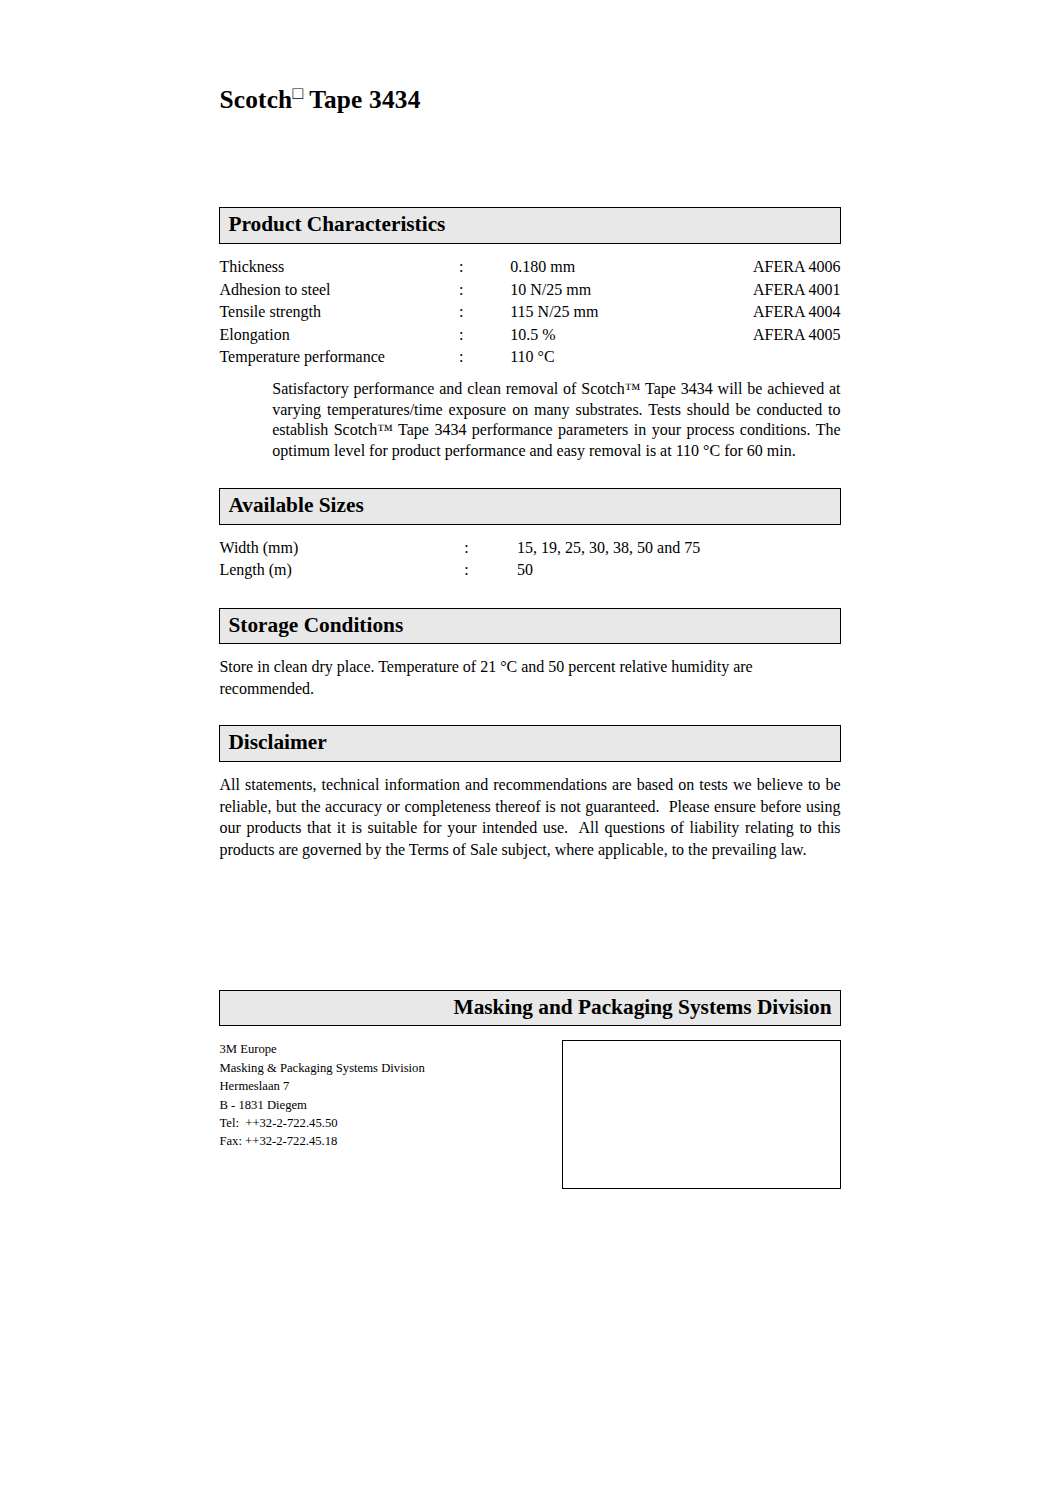Scotch□ Tape 3434
Product Characteristics
| Thickness | : | 0.180 mm | AFERA 4006 |
| Adhesion to steel | : | 10 N/25 mm | AFERA 4001 |
| Tensile strength | : | 115 N/25 mm | AFERA 4004 |
| Elongation | : | 10.5 % | AFERA 4005 |
| Temperature performance | : | 110 °C | |
Satisfactory performance and clean removal of Scotch™ Tape 3434 will be achieved at varying temperatures/time exposure on many substrates. Tests should be conducted to establish Scotch™ Tape 3434 performance parameters in your process conditions. The optimum level for product performance and easy removal is at 110 °C for 60 min.
Available Sizes
| Width (mm) | : | 15, 19, 25, 30, 38, 50 and 75 |
| Length (m) | : | 50 |
Storage Conditions
Store in clean dry place. Temperature of 21 °C and 50 percent relative humidity are recommended.
Disclaimer
All statements, technical information and recommendations are based on tests we believe to be reliable, but the accuracy or completeness thereof is not guaranteed. Please ensure before using our products that it is suitable for your intended use. All questions of liability relating to this products are governed by the Terms of Sale subject, where applicable, to the prevailing law.
Masking and Packaging Systems Division
3M Europe
Masking & Packaging Systems Division
Hermeslaan 7
B - 1831 Diegem
Tel: ++32-2-722.45.50
Fax: ++32-2-722.45.18